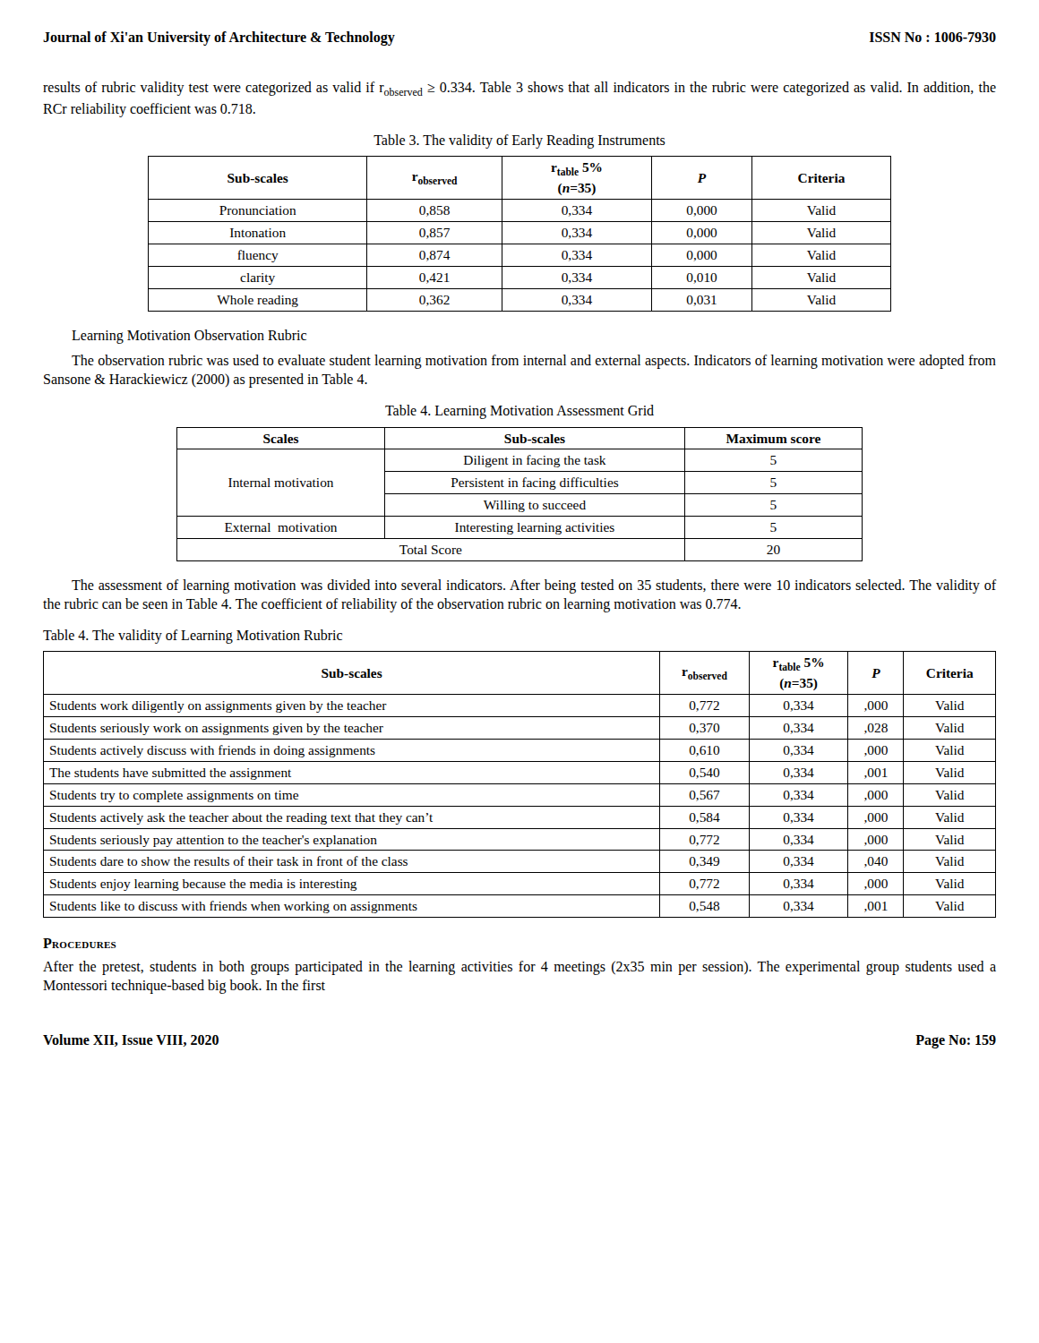Journal of Xi'an University of Architecture & Technology
ISSN No : 1006-7930
results of rubric validity test were categorized as valid if robserved ≥ 0.334. Table 3 shows that all indicators in the rubric were categorized as valid. In addition, the RCr reliability coefficient was 0.718.
Table 3. The validity of Early Reading Instruments
| Sub-scales | r observed | r table 5% ( n =35) | P | Criteria |
| --- | --- | --- | --- | --- |
| Pronunciation | 0,858 | 0,334 | 0,000 | Valid |
| Intonation | 0,857 | 0,334 | 0,000 | Valid |
| fluency | 0,874 | 0,334 | 0,000 | Valid |
| clarity | 0,421 | 0,334 | 0,010 | Valid |
| Whole reading | 0,362 | 0,334 | 0,031 | Valid |
Learning Motivation Observation Rubric
The observation rubric was used to evaluate student learning motivation from internal and external aspects. Indicators of learning motivation were adopted from Sansone & Harackiewicz (2000) as presented in Table 4.
Table 4. Learning Motivation Assessment Grid
| Scales | Sub-scales | Maximum score |
| --- | --- | --- |
| Internal motivation | Diligent in facing the task | 5 |
| Persistent in facing difficulties | 5 |
| Willing to succeed | 5 |
| External motivation | Interesting learning activities | 5 |
| Total Score | 20 |
The assessment of learning motivation was divided into several indicators. After being tested on 35 students, there were 10 indicators selected. The validity of the rubric can be seen in Table 4. The coefficient of reliability of the observation rubric on learning motivation was 0.774.
Table 4. The validity of Learning Motivation Rubric
| Sub-scales | r observed | r table 5% ( n =35) | P | Criteria |
| --- | --- | --- | --- | --- |
| Students work diligently on assignments given by the teacher | 0,772 | 0,334 | ,000 | Valid |
| Students seriously work on assignments given by the teacher | 0,370 | 0,334 | ,028 | Valid |
| Students actively discuss with friends in doing assignments | 0,610 | 0,334 | ,000 | Valid |
| The students have submitted the assignment | 0,540 | 0,334 | ,001 | Valid |
| Students try to complete assignments on time | 0,567 | 0,334 | ,000 | Valid |
| Students actively ask the teacher about the reading text that they can’t | 0,584 | 0,334 | ,000 | Valid |
| Students seriously pay attention to the teacher's explanation | 0,772 | 0,334 | ,000 | Valid |
| Students dare to show the results of their task in front of the class | 0,349 | 0,334 | ,040 | Valid |
| Students enjoy learning because the media is interesting | 0,772 | 0,334 | ,000 | Valid |
| Students like to discuss with friends when working on assignments | 0,548 | 0,334 | ,001 | Valid |
Procedures
After the pretest, students in both groups participated in the learning activities for 4 meetings (2x35 min per session). The experimental group students used a Montessori technique-based big book. In the first
Volume XII, Issue VIII, 2020
Page No: 159